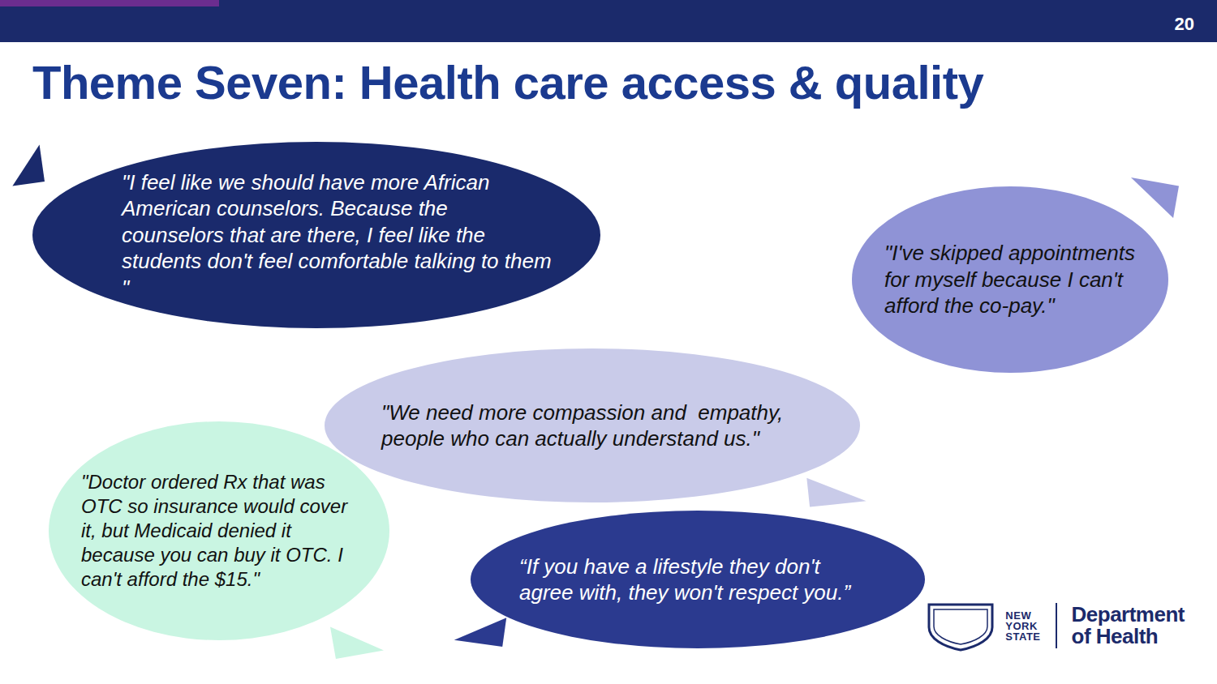20
Theme Seven: Health care access & quality
"I feel like we should have more African American counselors. Because the counselors that are there, I feel like the students don't feel comfortable talking to them "
"I've skipped appointments for myself because I can't afford the co-pay."
"We need more compassion and empathy, people who can actually understand us."
"Doctor ordered Rx that was OTC so insurance would cover it, but Medicaid denied it because you can buy it OTC. I can't afford the $15."
“If you have a lifestyle they don't agree with, they won't respect you.”
NEW
YORK
STATE
Department
of Health